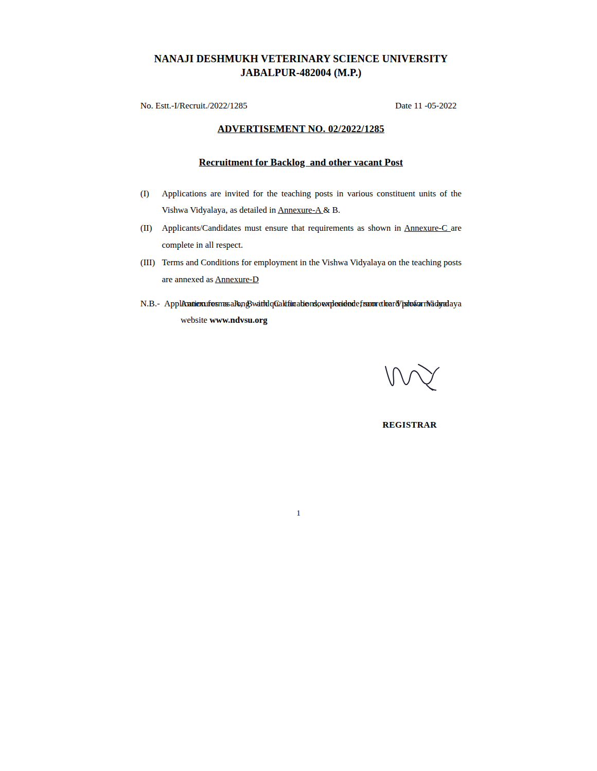NANAJI DESHMUKH VETERINARY SCIENCE UNIVERSITY
JABALPUR-482004 (M.P.)
No. Estt.-I/Recruit./2022/1285 Date 11 -05-2022
ADVERTISEMENT NO. 02/2022/1285
Recruitment for Backlog and other vacant Post
(I) Applications are invited for the teaching posts in various constituent units of the Vishwa Vidyalaya, as detailed in Annexure-A & B.
(II) Applicants/Candidates must ensure that requirements as shown in Annexure-C are complete in all respect.
(III) Terms and Conditions for employment in the Vishwa Vidyalaya on the teaching posts are annexed as Annexure-D
N.B.- Application forms along with qualifications, experience, score card proforma and Annexures as A, B and C can be downloaded from the Vishwa Vidyalaya website www.ndvsu.org
REGISTRAR
1